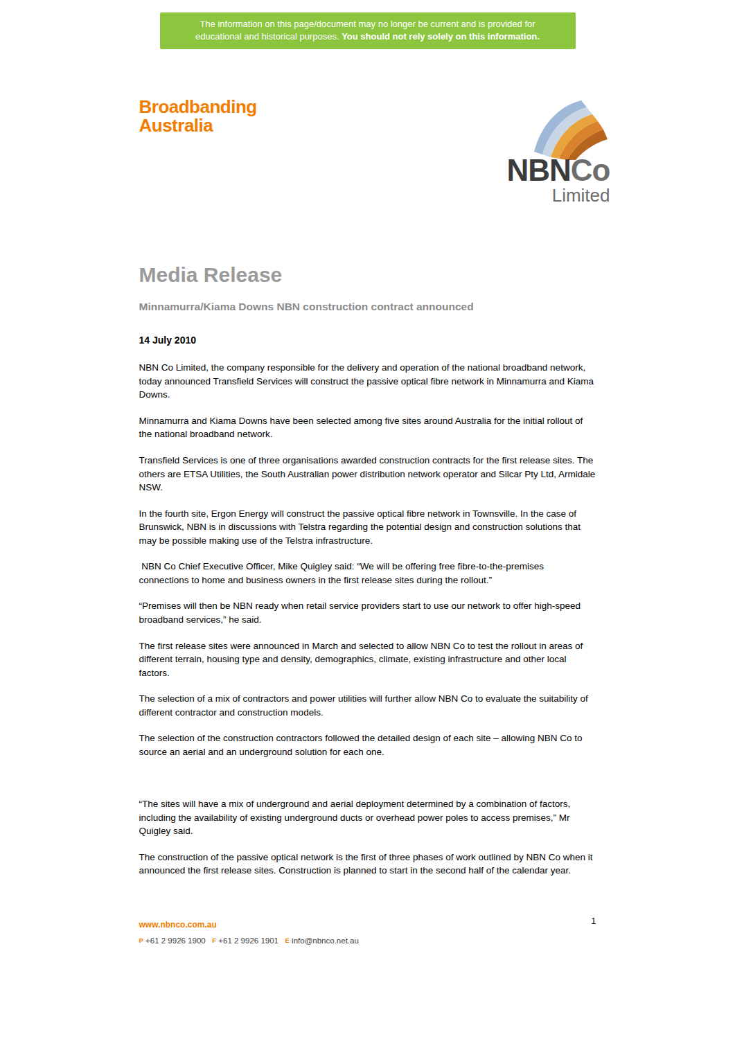The information on this page/document may no longer be current and is provided for
educational and historical purposes. You should not rely solely on this information.
Broadbanding
Australia
NBNCo
Limited
Media Release
Minnamurra/Kiama Downs NBN construction contract announced
14 July 2010
NBN Co Limited, the company responsible for the delivery and operation of the national broadband network, today announced Transfield Services will construct the passive optical fibre network in Minnamurra and Kiama Downs.
Minnamurra and Kiama Downs have been selected among five sites around Australia for the initial rollout of the national broadband network.
Transfield Services is one of three organisations awarded construction contracts for the first release sites. The others are ETSA Utilities, the South Australian power distribution network operator and Silcar Pty Ltd, Armidale NSW.
In the fourth site, Ergon Energy will construct the passive optical fibre network in Townsville. In the case of Brunswick, NBN is in discussions with Telstra regarding the potential design and construction solutions that may be possible making use of the Telstra infrastructure.
NBN Co Chief Executive Officer, Mike Quigley said: “We will be offering free fibre-to-the-premises connections to home and business owners in the first release sites during the rollout.”
“Premises will then be NBN ready when retail service providers start to use our network to offer high-speed broadband services,” he said.
The first release sites were announced in March and selected to allow NBN Co to test the rollout in areas of different terrain, housing type and density, demographics, climate, existing infrastructure and other local factors.
The selection of a mix of contractors and power utilities will further allow NBN Co to evaluate the suitability of different contractor and construction models.
The selection of the construction contractors followed the detailed design of each site – allowing NBN Co to source an aerial and an underground solution for each one.
“The sites will have a mix of underground and aerial deployment determined by a combination of factors, including the availability of existing underground ducts or overhead power poles to access premises,” Mr Quigley said.
The construction of the passive optical network is the first of three phases of work outlined by NBN Co when it announced the first release sites. Construction is planned to start in the second half of the calendar year.
1
www.nbnco.com.au
P +61 2 9926 1900 F +61 2 9926 1901 E info@nbnco.net.au